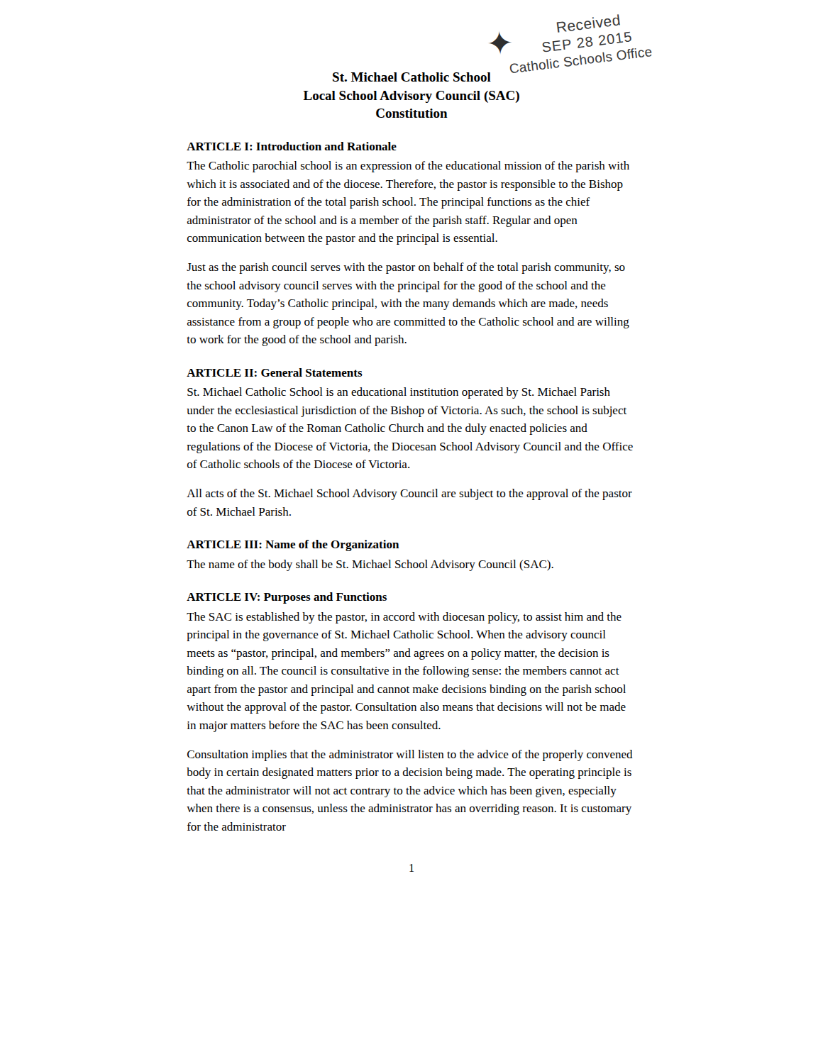✦
Received
SEP 28 2015
Catholic Schools Office
St. Michael Catholic School Local School Advisory Council (SAC) Constitution
ARTICLE I: Introduction and Rationale
The Catholic parochial school is an expression of the educational mission of the parish with which it is associated and of the diocese. Therefore, the pastor is responsible to the Bishop for the administration of the total parish school. The principal functions as the chief administrator of the school and is a member of the parish staff. Regular and open communication between the pastor and the principal is essential.
Just as the parish council serves with the pastor on behalf of the total parish community, so the school advisory council serves with the principal for the good of the school and the community. Today’s Catholic principal, with the many demands which are made, needs assistance from a group of people who are committed to the Catholic school and are willing to work for the good of the school and parish.
ARTICLE II: General Statements
St. Michael Catholic School is an educational institution operated by St. Michael Parish under the ecclesiastical jurisdiction of the Bishop of Victoria. As such, the school is subject to the Canon Law of the Roman Catholic Church and the duly enacted policies and regulations of the Diocese of Victoria, the Diocesan School Advisory Council and the Office of Catholic schools of the Diocese of Victoria.
All acts of the St. Michael School Advisory Council are subject to the approval of the pastor of St. Michael Parish.
ARTICLE III: Name of the Organization
The name of the body shall be St. Michael School Advisory Council (SAC).
ARTICLE IV: Purposes and Functions
The SAC is established by the pastor, in accord with diocesan policy, to assist him and the principal in the governance of St. Michael Catholic School. When the advisory council meets as “pastor, principal, and members” and agrees on a policy matter, the decision is binding on all. The council is consultative in the following sense: the members cannot act apart from the pastor and principal and cannot make decisions binding on the parish school without the approval of the pastor. Consultation also means that decisions will not be made in major matters before the SAC has been consulted.
Consultation implies that the administrator will listen to the advice of the properly convened body in certain designated matters prior to a decision being made. The operating principle is that the administrator will not act contrary to the advice which has been given, especially when there is a consensus, unless the administrator has an overriding reason. It is customary for the administrator
1